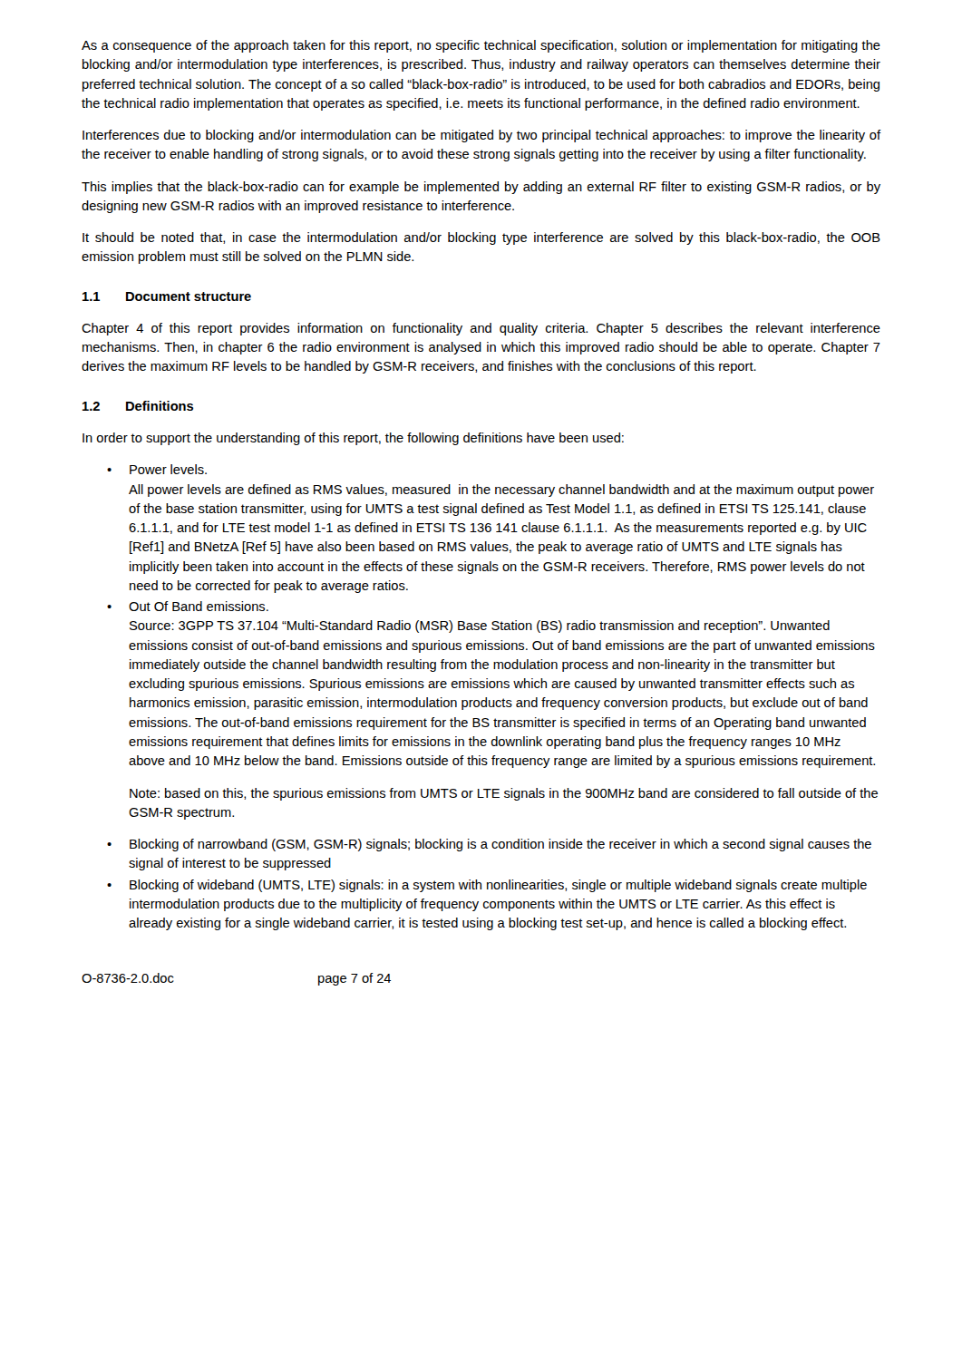As a consequence of the approach taken for this report, no specific technical specification, solution or implementation for mitigating the blocking and/or intermodulation type interferences, is prescribed. Thus, industry and railway operators can themselves determine their preferred technical solution. The concept of a so called “black-box-radio” is introduced, to be used for both cabradios and EDORs, being the technical radio implementation that operates as specified, i.e. meets its functional performance, in the defined radio environment.
Interferences due to blocking and/or intermodulation can be mitigated by two principal technical approaches: to improve the linearity of the receiver to enable handling of strong signals, or to avoid these strong signals getting into the receiver by using a filter functionality.
This implies that the black-box-radio can for example be implemented by adding an external RF filter to existing GSM-R radios, or by designing new GSM-R radios with an improved resistance to interference.
It should be noted that, in case the intermodulation and/or blocking type interference are solved by this black-box-radio, the OOB emission problem must still be solved on the PLMN side.
1.1 Document structure
Chapter 4 of this report provides information on functionality and quality criteria. Chapter 5 describes the relevant interference mechanisms. Then, in chapter 6 the radio environment is analysed in which this improved radio should be able to operate. Chapter 7 derives the maximum RF levels to be handled by GSM-R receivers, and finishes with the conclusions of this report.
1.2 Definitions
In order to support the understanding of this report, the following definitions have been used:
Power levels.
All power levels are defined as RMS values, measured in the necessary channel bandwidth and at the maximum output power of the base station transmitter, using for UMTS a test signal defined as Test Model 1.1, as defined in ETSI TS 125.141, clause 6.1.1.1, and for LTE test model 1-1 as defined in ETSI TS 136 141 clause 6.1.1.1. As the measurements reported e.g. by UIC [Ref1] and BNetzA [Ref 5] have also been based on RMS values, the peak to average ratio of UMTS and LTE signals has implicitly been taken into account in the effects of these signals on the GSM-R receivers. Therefore, RMS power levels do not need to be corrected for peak to average ratios.
Out Of Band emissions.
Source: 3GPP TS 37.104 “Multi-Standard Radio (MSR) Base Station (BS) radio transmission and reception”. Unwanted emissions consist of out-of-band emissions and spurious emissions. Out of band emissions are the part of unwanted emissions immediately outside the channel bandwidth resulting from the modulation process and non-linearity in the transmitter but excluding spurious emissions. Spurious emissions are emissions which are caused by unwanted transmitter effects such as harmonics emission, parasitic emission, intermodulation products and frequency conversion products, but exclude out of band emissions. The out-of-band emissions requirement for the BS transmitter is specified in terms of an Operating band unwanted emissions requirement that defines limits for emissions in the downlink operating band plus the frequency ranges 10 MHz above and 10 MHz below the band. Emissions outside of this frequency range are limited by a spurious emissions requirement.
Note: based on this, the spurious emissions from UMTS or LTE signals in the 900MHz band are considered to fall outside of the GSM-R spectrum.
Blocking of narrowband (GSM, GSM-R) signals; blocking is a condition inside the receiver in which a second signal causes the signal of interest to be suppressed
Blocking of wideband (UMTS, LTE) signals: in a system with nonlinearities, single or multiple wideband signals create multiple intermodulation products due to the multiplicity of frequency components within the UMTS or LTE carrier. As this effect is already existing for a single wideband carrier, it is tested using a blocking test set-up, and hence is called a blocking effect.
O-8736-2.0.doc
page 7 of 24